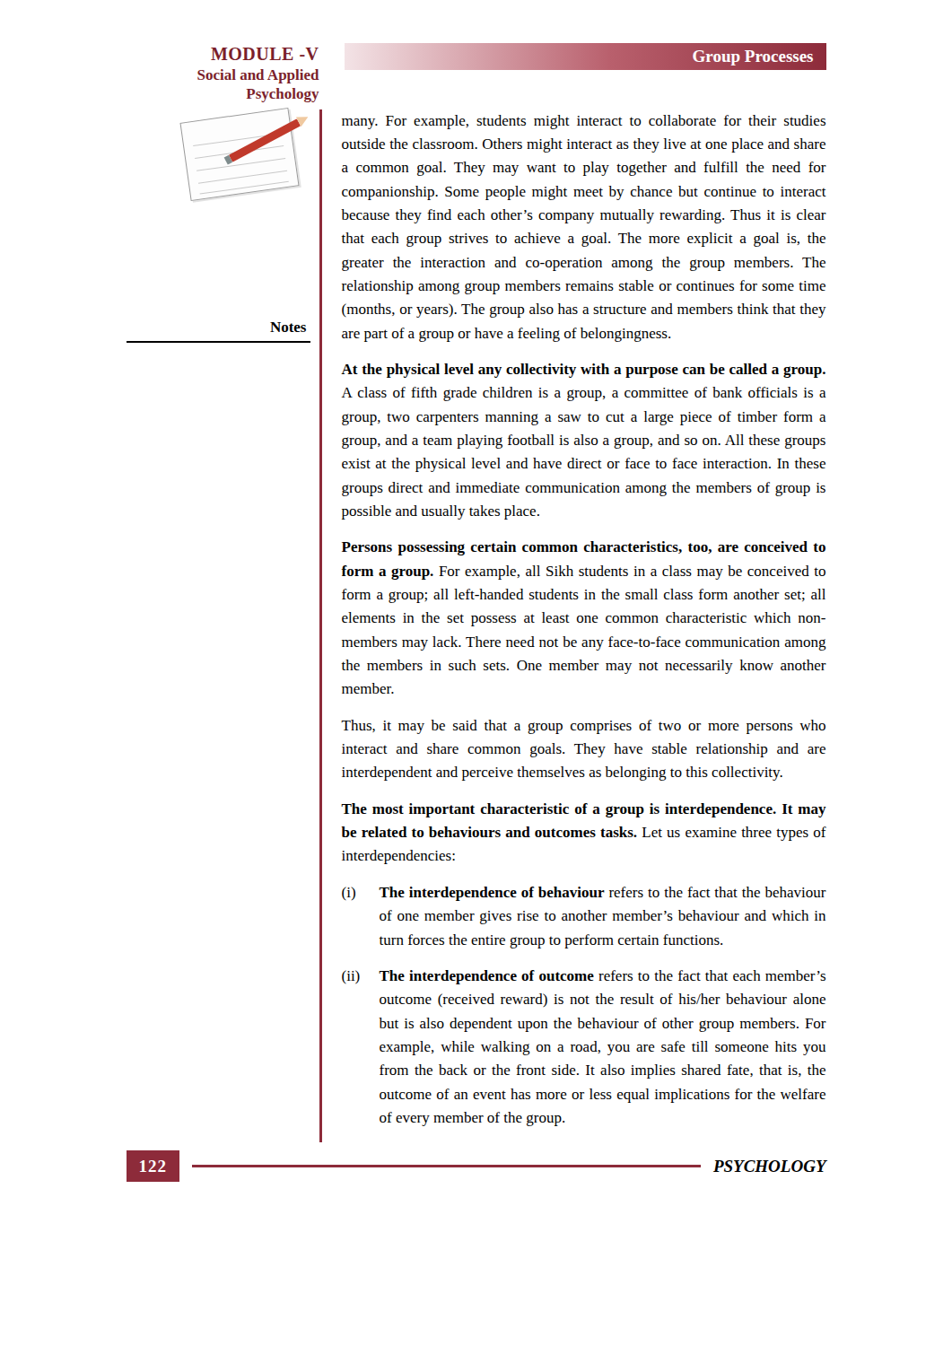MODULE -V
Social and Applied
Psychology
Group Processes
Notes
many. For example, students might interact to collaborate for their studies outside the classroom. Others might interact as they live at one place and share a common goal. They may want to play together and fulfill the need for companionship. Some people might meet by chance but continue to interact because they find each other’s company mutually rewarding. Thus it is clear that each group strives to achieve a goal. The more explicit a goal is, the greater the interaction and co-operation among the group members. The relationship among group members remains stable or continues for some time (months, or years). The group also has a structure and members think that they are part of a group or have a feeling of belongingness.
At the physical level any collectivity with a purpose can be called a group. A class of fifth grade children is a group, a committee of bank officials is a group, two carpenters manning a saw to cut a large piece of timber form a group, and a team playing football is also a group, and so on. All these groups exist at the physical level and have direct or face to face interaction. In these groups direct and immediate communication among the members of group is possible and usually takes place.
Persons possessing certain common characteristics, too, are conceived to form a group. For example, all Sikh students in a class may be conceived to form a group; all left-handed students in the small class form another set; all elements in the set possess at least one common characteristic which non-members may lack. There need not be any face-to-face communication among the members in such sets. One member may not necessarily know another member.
Thus, it may be said that a group comprises of two or more persons who interact and share common goals. They have stable relationship and are interdependent and perceive themselves as belonging to this collectivity.
The most important characteristic of a group is interdependence. It may be related to behaviours and outcomes tasks. Let us examine three types of interdependencies:
(i) The interdependence of behaviour refers to the fact that the behaviour of one member gives rise to another member’s behaviour and which in turn forces the entire group to perform certain functions.
(ii) The interdependence of outcome refers to the fact that each member’s outcome (received reward) is not the result of his/her behaviour alone but is also dependent upon the behaviour of other group members. For example, while walking on a road, you are safe till someone hits you from the back or the front side. It also implies shared fate, that is, the outcome of an event has more or less equal implications for the welfare of every member of the group.
122
PSYCHOLOGY